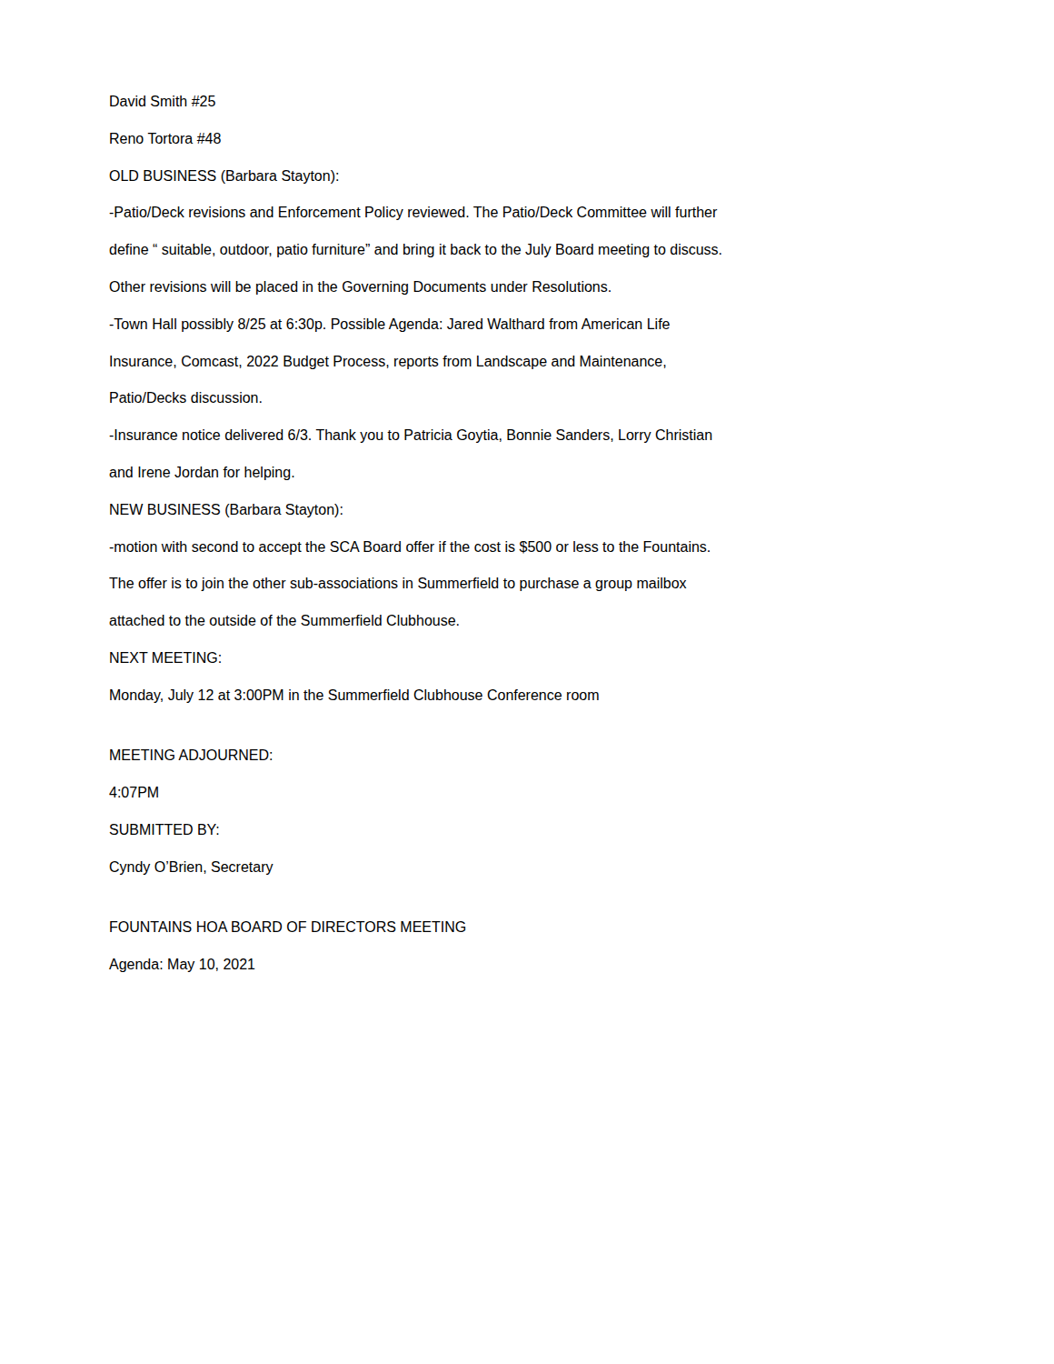David Smith #25
Reno Tortora #48
OLD BUSINESS (Barbara Stayton):
-Patio/Deck revisions and Enforcement Policy reviewed. The Patio/Deck Committee will further
define “ suitable, outdoor, patio furniture” and bring it back to the July Board meeting to discuss.
Other revisions will be placed in the Governing Documents under Resolutions.
-Town Hall possibly 8/25 at 6:30p. Possible Agenda: Jared Walthard from American Life
Insurance, Comcast, 2022 Budget Process, reports from Landscape and Maintenance,
Patio/Decks discussion.
-Insurance notice delivered 6/3. Thank you to Patricia Goytia, Bonnie Sanders, Lorry Christian
and Irene Jordan for helping.
NEW BUSINESS (Barbara Stayton):
-motion with second to accept the SCA Board offer if the cost is $500 or less to the Fountains.
The offer is to join the other sub-associations in Summerfield to purchase a group mailbox
attached to the outside of the Summerfield Clubhouse.
NEXT MEETING:
Monday, July 12 at 3:00PM in the Summerfield Clubhouse Conference room
MEETING ADJOURNED:
4:07PM
SUBMITTED BY:
Cyndy O’Brien, Secretary
FOUNTAINS HOA BOARD OF DIRECTORS MEETING
Agenda: May 10, 2021